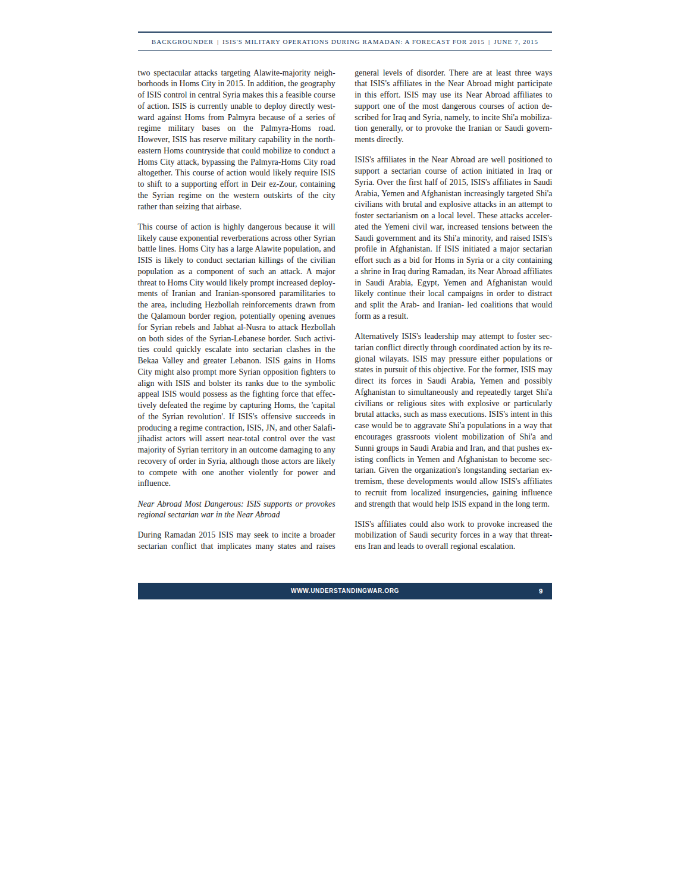Backgrounder|ISIS's Military Operations During Ramadan: A Forecast for 2015|June 7, 2015
two spectacular attacks targeting Alawite-majority neighborhoods in Homs City in 2015. In addition, the geography of ISIS control in central Syria makes this a feasible course of action. ISIS is currently unable to deploy directly westward against Homs from Palmyra because of a series of regime military bases on the Palmyra-Homs road. However, ISIS has reserve military capability in the northeastern Homs countryside that could mobilize to conduct a Homs City attack, bypassing the Palmyra-Homs City road altogether. This course of action would likely require ISIS to shift to a supporting effort in Deir ez-Zour, containing the Syrian regime on the western outskirts of the city rather than seizing that airbase.
This course of action is highly dangerous because it will likely cause exponential reverberations across other Syrian battle lines. Homs City has a large Alawite population, and ISIS is likely to conduct sectarian killings of the civilian population as a component of such an attack. A major threat to Homs City would likely prompt increased deployments of Iranian and Iranian-sponsored paramilitaries to the area, including Hezbollah reinforcements drawn from the Qalamoun border region, potentially opening avenues for Syrian rebels and Jabhat al-Nusra to attack Hezbollah on both sides of the Syrian-Lebanese border. Such activities could quickly escalate into sectarian clashes in the Bekaa Valley and greater Lebanon. ISIS gains in Homs City might also prompt more Syrian opposition fighters to align with ISIS and bolster its ranks due to the symbolic appeal ISIS would possess as the fighting force that effectively defeated the regime by capturing Homs, the 'capital of the Syrian revolution'. If ISIS's offensive succeeds in producing a regime contraction, ISIS, JN, and other Salafi-jihadist actors will assert near-total control over the vast majority of Syrian territory in an outcome damaging to any recovery of order in Syria, although those actors are likely to compete with one another violently for power and influence.
Near Abroad Most Dangerous: ISIS supports or provokes regional sectarian war in the Near Abroad
During Ramadan 2015 ISIS may seek to incite a broader sectarian conflict that implicates many states and raises general levels of disorder. There are at least three ways that ISIS's affiliates in the Near Abroad might participate in this effort. ISIS may use its Near Abroad affiliates to support one of the most dangerous courses of action described for Iraq and Syria, namely, to incite Shi'a mobilization generally, or to provoke the Iranian or Saudi governments directly.
ISIS's affiliates in the Near Abroad are well positioned to support a sectarian course of action initiated in Iraq or Syria. Over the first half of 2015, ISIS's affiliates in Saudi Arabia, Yemen and Afghanistan increasingly targeted Shi'a civilians with brutal and explosive attacks in an attempt to foster sectarianism on a local level. These attacks accelerated the Yemeni civil war, increased tensions between the Saudi government and its Shi'a minority, and raised ISIS's profile in Afghanistan. If ISIS initiated a major sectarian effort such as a bid for Homs in Syria or a city containing a shrine in Iraq during Ramadan, its Near Abroad affiliates in Saudi Arabia, Egypt, Yemen and Afghanistan would likely continue their local campaigns in order to distract and split the Arab- and Iranian- led coalitions that would form as a result.
Alternatively ISIS's leadership may attempt to foster sectarian conflict directly through coordinated action by its regional wilayats. ISIS may pressure either populations or states in pursuit of this objective. For the former, ISIS may direct its forces in Saudi Arabia, Yemen and possibly Afghanistan to simultaneously and repeatedly target Shi'a civilians or religious sites with explosive or particularly brutal attacks, such as mass executions. ISIS's intent in this case would be to aggravate Shi'a populations in a way that encourages grassroots violent mobilization of Shi'a and Sunni groups in Saudi Arabia and Iran, and that pushes existing conflicts in Yemen and Afghanistan to become sectarian. Given the organization's longstanding sectarian extremism, these developments would allow ISIS's affiliates to recruit from localized insurgencies, gaining influence and strength that would help ISIS expand in the long term.
ISIS's affiliates could also work to provoke increased the mobilization of Saudi security forces in a way that threatens Iran and leads to overall regional escalation.
WWW.UNDERSTANDINGWAR.ORG
9